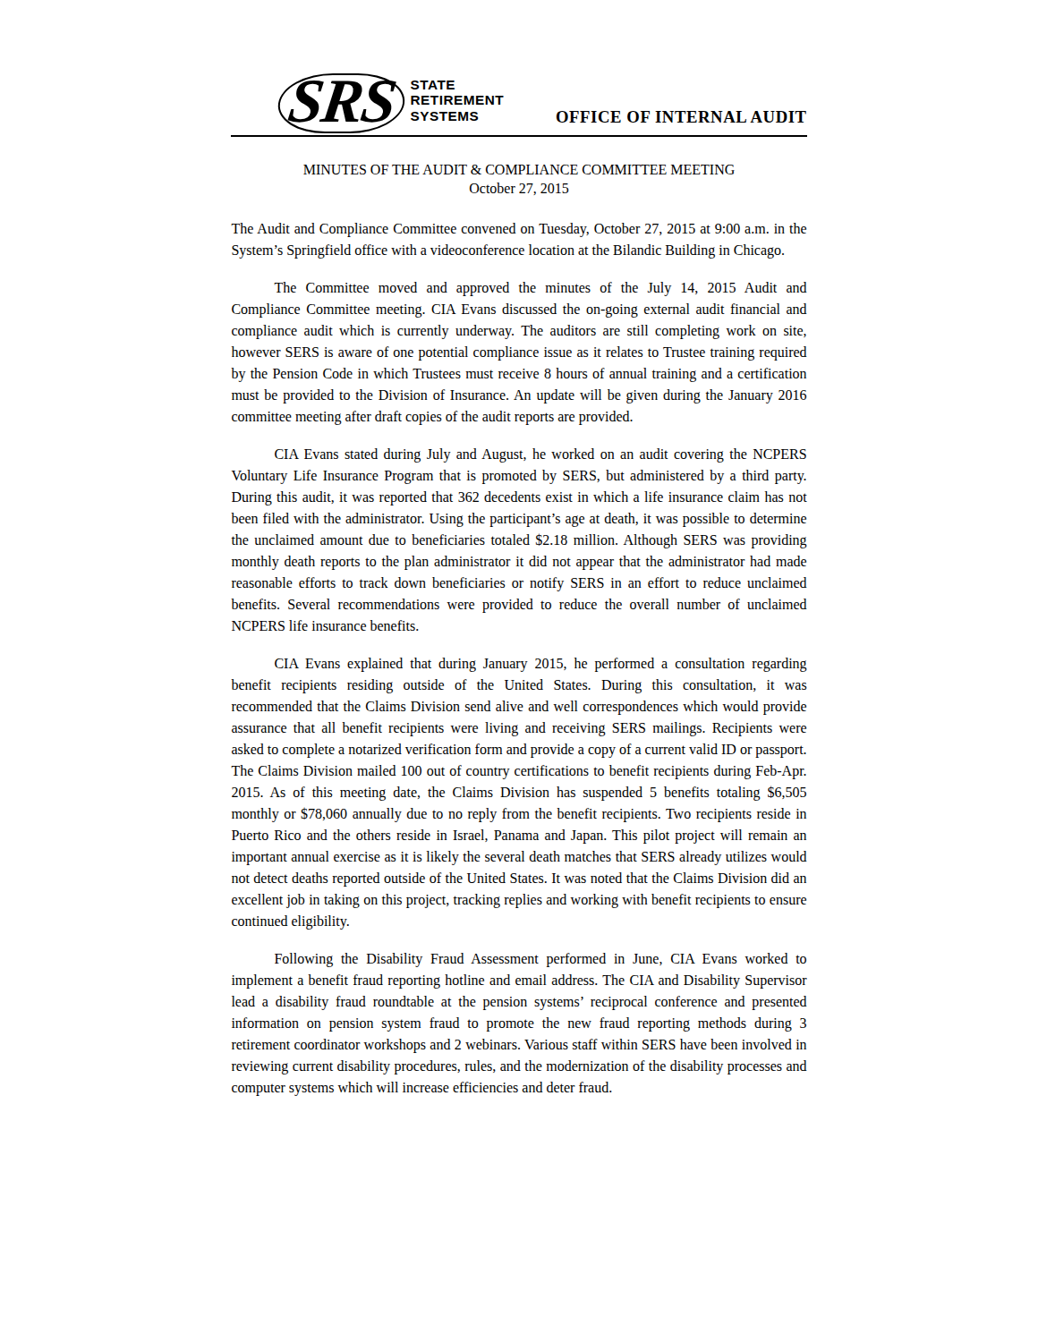SRS
State
Retirement
Systems
OFFICE OF INTERNAL AUDIT
MINUTES OF THE AUDIT & COMPLIANCE COMMITTEE MEETING October 27, 2015
The Audit and Compliance Committee convened on Tuesday, October 27, 2015 at 9:00 a.m. in the System’s Springfield office with a videoconference location at the Bilandic Building in Chicago.
The Committee moved and approved the minutes of the July 14, 2015 Audit and Compliance Committee meeting. CIA Evans discussed the on-going external audit financial and compliance audit which is currently underway. The auditors are still completing work on site, however SERS is aware of one potential compliance issue as it relates to Trustee training required by the Pension Code in which Trustees must receive 8 hours of annual training and a certification must be provided to the Division of Insurance. An update will be given during the January 2016 committee meeting after draft copies of the audit reports are provided.
CIA Evans stated during July and August, he worked on an audit covering the NCPERS Voluntary Life Insurance Program that is promoted by SERS, but administered by a third party. During this audit, it was reported that 362 decedents exist in which a life insurance claim has not been filed with the administrator. Using the participant’s age at death, it was possible to determine the unclaimed amount due to beneficiaries totaled $2.18 million. Although SERS was providing monthly death reports to the plan administrator it did not appear that the administrator had made reasonable efforts to track down beneficiaries or notify SERS in an effort to reduce unclaimed benefits. Several recommendations were provided to reduce the overall number of unclaimed NCPERS life insurance benefits.
CIA Evans explained that during January 2015, he performed a consultation regarding benefit recipients residing outside of the United States. During this consultation, it was recommended that the Claims Division send alive and well correspondences which would provide assurance that all benefit recipients were living and receiving SERS mailings. Recipients were asked to complete a notarized verification form and provide a copy of a current valid ID or passport. The Claims Division mailed 100 out of country certifications to benefit recipients during Feb-Apr. 2015. As of this meeting date, the Claims Division has suspended 5 benefits totaling $6,505 monthly or $78,060 annually due to no reply from the benefit recipients. Two recipients reside in Puerto Rico and the others reside in Israel, Panama and Japan. This pilot project will remain an important annual exercise as it is likely the several death matches that SERS already utilizes would not detect deaths reported outside of the United States. It was noted that the Claims Division did an excellent job in taking on this project, tracking replies and working with benefit recipients to ensure continued eligibility.
Following the Disability Fraud Assessment performed in June, CIA Evans worked to implement a benefit fraud reporting hotline and email address. The CIA and Disability Supervisor lead a disability fraud roundtable at the pension systems’ reciprocal conference and presented information on pension system fraud to promote the new fraud reporting methods during 3 retirement coordinator workshops and 2 webinars. Various staff within SERS have been involved in reviewing current disability procedures, rules, and the modernization of the disability processes and computer systems which will increase efficiencies and deter fraud.